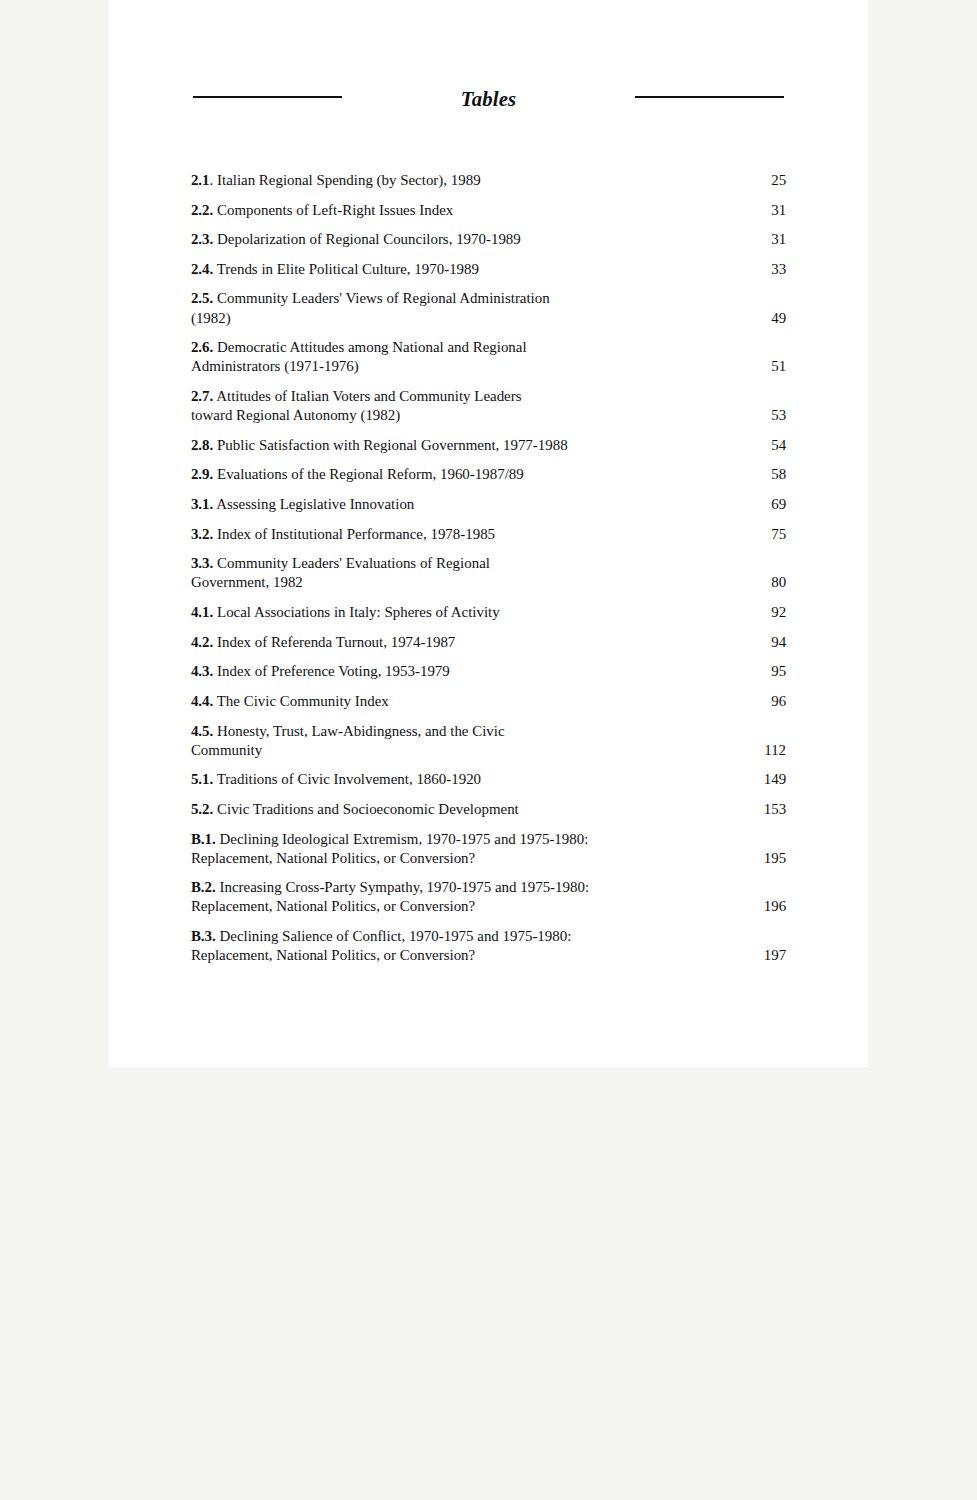Tables
| 2.1 . Italian Regional Spending (by Sector), 1989 | 25 |
| 2.2. Components of Left-Right Issues Index | 31 |
| 2.3. Depolarization of Regional Councilors, 1970-1989 | 31 |
| 2.4. Trends in Elite Political Culture, 1970-1989 | 33 |
| 2.5. Community Leaders' Views of Regional Administration (1982) | 49 |
| 2.6. Democratic Attitudes among National and Regional Administrators (1971-1976) | 51 |
| 2.7. Attitudes of Italian Voters and Community Leaders toward Regional Autonomy (1982) | 53 |
| 2.8. Public Satisfaction with Regional Government, 1977-1988 | 54 |
| 2.9. Evaluations of the Regional Reform, 1960-1987/89 | 58 |
| 3.1. Assessing Legislative Innovation | 69 |
| 3.2. Index of Institutional Performance, 1978-1985 | 75 |
| 3.3. Community Leaders' Evaluations of Regional Government, 1982 | 80 |
| 4.1. Local Associations in Italy: Spheres of Activity | 92 |
| 4.2. Index of Referenda Turnout, 1974-1987 | 94 |
| 4.3. Index of Preference Voting, 1953-1979 | 95 |
| 4.4. The Civic Community Index | 96 |
| 4.5. Honesty, Trust, Law-Abidingness, and the Civic Community | 112 |
| 5.1. Traditions of Civic Involvement, 1860-1920 | 149 |
| 5.2. Civic Traditions and Socioeconomic Development | 153 |
| B.1. Declining Ideological Extremism, 1970-1975 and 1975-1980: Replacement, National Politics, or Conversion? | 195 |
| B.2. Increasing Cross-Party Sympathy, 1970-1975 and 1975-1980: Replacement, National Politics, or Conversion? | 196 |
| B.3. Declining Salience of Conflict, 1970-1975 and 1975-1980: Replacement, National Politics, or Conversion? | 197 |